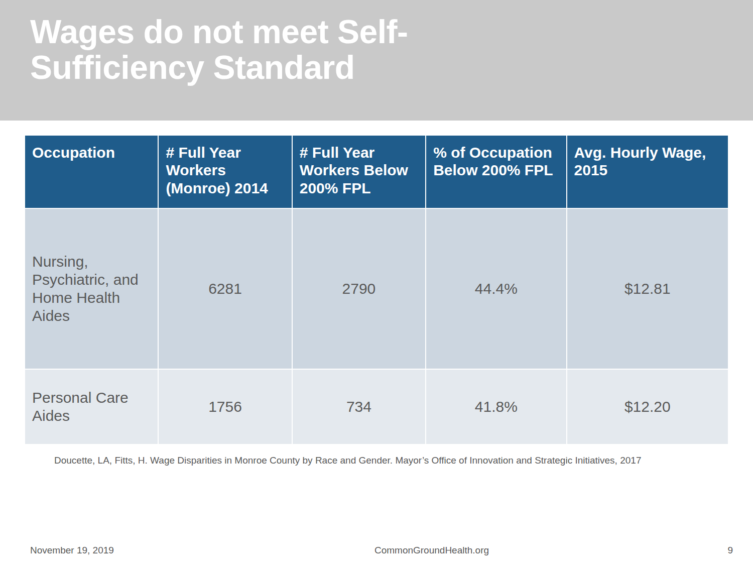Wages do not meet Self-
Sufficiency Standard
| Occupation | # Full Year Workers (Monroe) 2014 | # Full Year Workers Below 200% FPL | % of Occupation Below 200% FPL | Avg. Hourly Wage, 2015 |
| --- | --- | --- | --- | --- |
| Nursing, Psychiatric, and Home Health Aides | 6281 | 2790 | 44.4% | $12.81 |
| Personal Care Aides | 1756 | 734 | 41.8% | $12.20 |
Doucette, LA, Fitts, H. Wage Disparities in Monroe County by Race and Gender. Mayor’s Office of Innovation and Strategic Initiatives, 2017
November 19, 2019
CommonGroundHealth.org
9